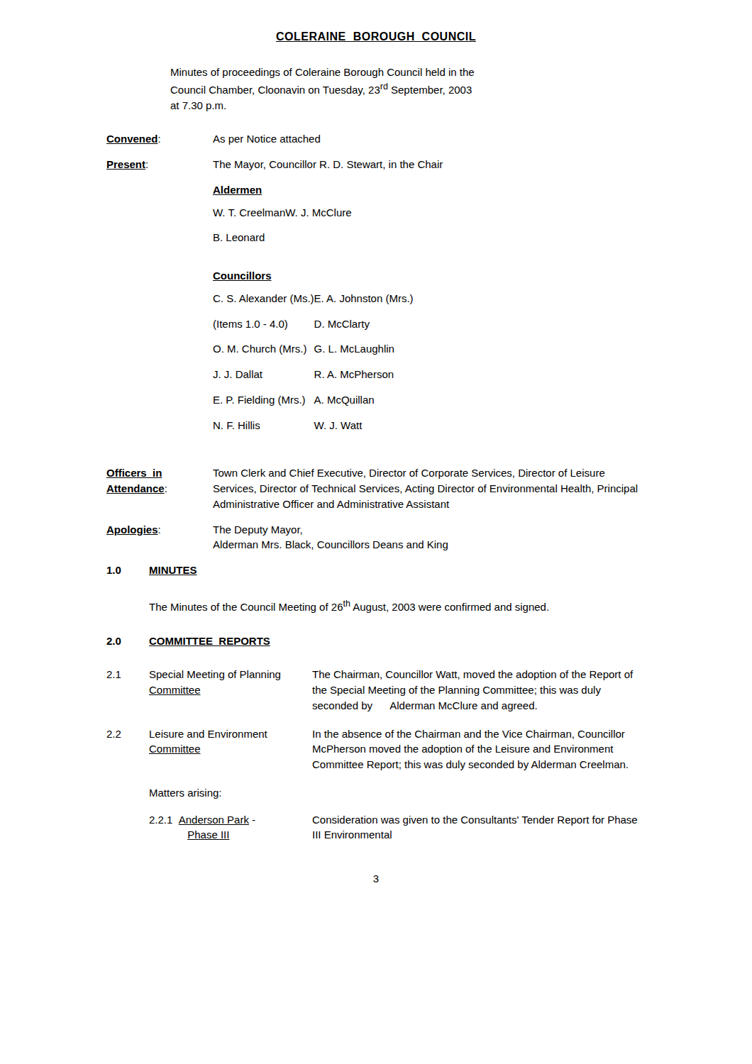COLERAINE BOROUGH COUNCIL
Minutes of proceedings of Coleraine Borough Council held in the
Council Chamber, Cloonavin on Tuesday, 23rd September, 2003
at 7.30 p.m.
| Convened : | As per Notice attached |
| Present : | The Mayor, Councillor R. D. Stewart, in the Chair |
| | Aldermen / W. T. Creelman / W. J. McClure / / B. Leonard / / Councillors / C. S. Alexander (Ms.) / E. A. Johnston (Mrs.) / / (Items 1.0 - 4.0) / D. McClarty / / O. M. Church (Mrs.) / G. L. McLaughlin / / J. J. Dallat / R. A. McPherson / / E. P. Fielding (Mrs.) / A. McQuillan / / N. F. Hillis / W. J. Watt / |
| Officers in Attendance : | Town Clerk and Chief Executive, Director of Corporate Services, Director of Leisure Services, Director of Technical Services, Acting Director of Environmental Health, Principal Administrative Officer and Administrative Assistant |
| Apologies : | The Deputy Mayor, Alderman Mrs. Black, Councillors Deans and King |
1.0
MINUTES
The Minutes of the Council Meeting of 26th August, 2003 were confirmed and signed.
2.0
COMMITTEE REPORTS
2.1
Special Meeting of Planning
Committee
The Chairman, Councillor Watt, moved the adoption of the Report of the Special Meeting of the Planning Committee; this was duly seconded by Alderman McClure and agreed.
2.2
Leisure and Environment
Committee
In the absence of the Chairman and the Vice Chairman, Councillor McPherson moved the adoption of the Leisure and Environment Committee Report; this was duly seconded by Alderman Creelman.
Matters arising:
2.2.1 Anderson Park -
Phase III
Consideration was given to the Consultants' Tender Report for Phase III Environmental
3